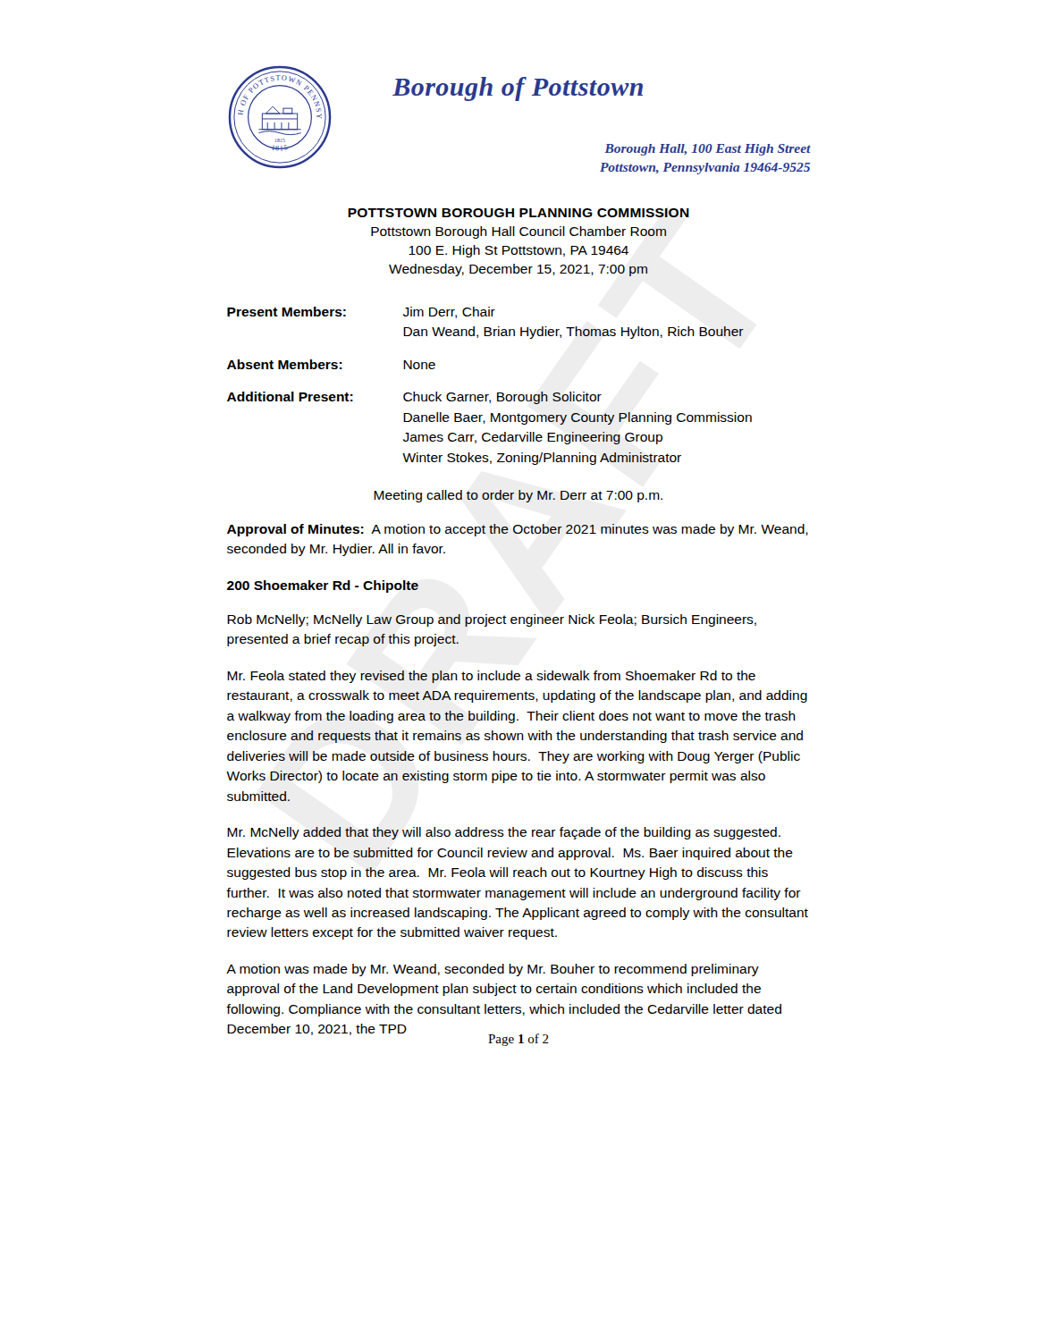DRAFT
BOROUGH OF POTTSTOWN PENNSYLVANIA 1815 1815
Borough of Pottstown
Borough Hall, 100 East High Street
Pottstown, Pennsylvania 19464-9525
POTTSTOWN BOROUGH PLANNING COMMISSION
Pottstown Borough Hall Council Chamber Room
100 E. High St Pottstown, PA 19464
Wednesday, December 15, 2021, 7:00 pm
| Present Members: | Jim Derr, Chair Dan Weand, Brian Hydier, Thomas Hylton, Rich Bouher |
| Absent Members: | None |
| Additional Present: | Chuck Garner, Borough Solicitor Danelle Baer, Montgomery County Planning Commission James Carr, Cedarville Engineering Group Winter Stokes, Zoning/Planning Administrator |
Meeting called to order by Mr. Derr at 7:00 p.m.
Approval of Minutes: A motion to accept the October 2021 minutes was made by Mr. Weand, seconded by Mr. Hydier. All in favor.
200 Shoemaker Rd - Chipolte
Rob McNelly; McNelly Law Group and project engineer Nick Feola; Bursich Engineers, presented a brief recap of this project.
Mr. Feola stated they revised the plan to include a sidewalk from Shoemaker Rd to the restaurant, a crosswalk to meet ADA requirements, updating of the landscape plan, and adding a walkway from the loading area to the building. Their client does not want to move the trash enclosure and requests that it remains as shown with the understanding that trash service and deliveries will be made outside of business hours. They are working with Doug Yerger (Public Works Director) to locate an existing storm pipe to tie into. A stormwater permit was also submitted.
Mr. McNelly added that they will also address the rear façade of the building as suggested. Elevations are to be submitted for Council review and approval. Ms. Baer inquired about the suggested bus stop in the area. Mr. Feola will reach out to Kourtney High to discuss this further. It was also noted that stormwater management will include an underground facility for recharge as well as increased landscaping. The Applicant agreed to comply with the consultant review letters except for the submitted waiver request.
A motion was made by Mr. Weand, seconded by Mr. Bouher to recommend preliminary approval of the Land Development plan subject to certain conditions which included the following. Compliance with the consultant letters, which included the Cedarville letter dated December 10, 2021, the TPD
Page 1 of 2